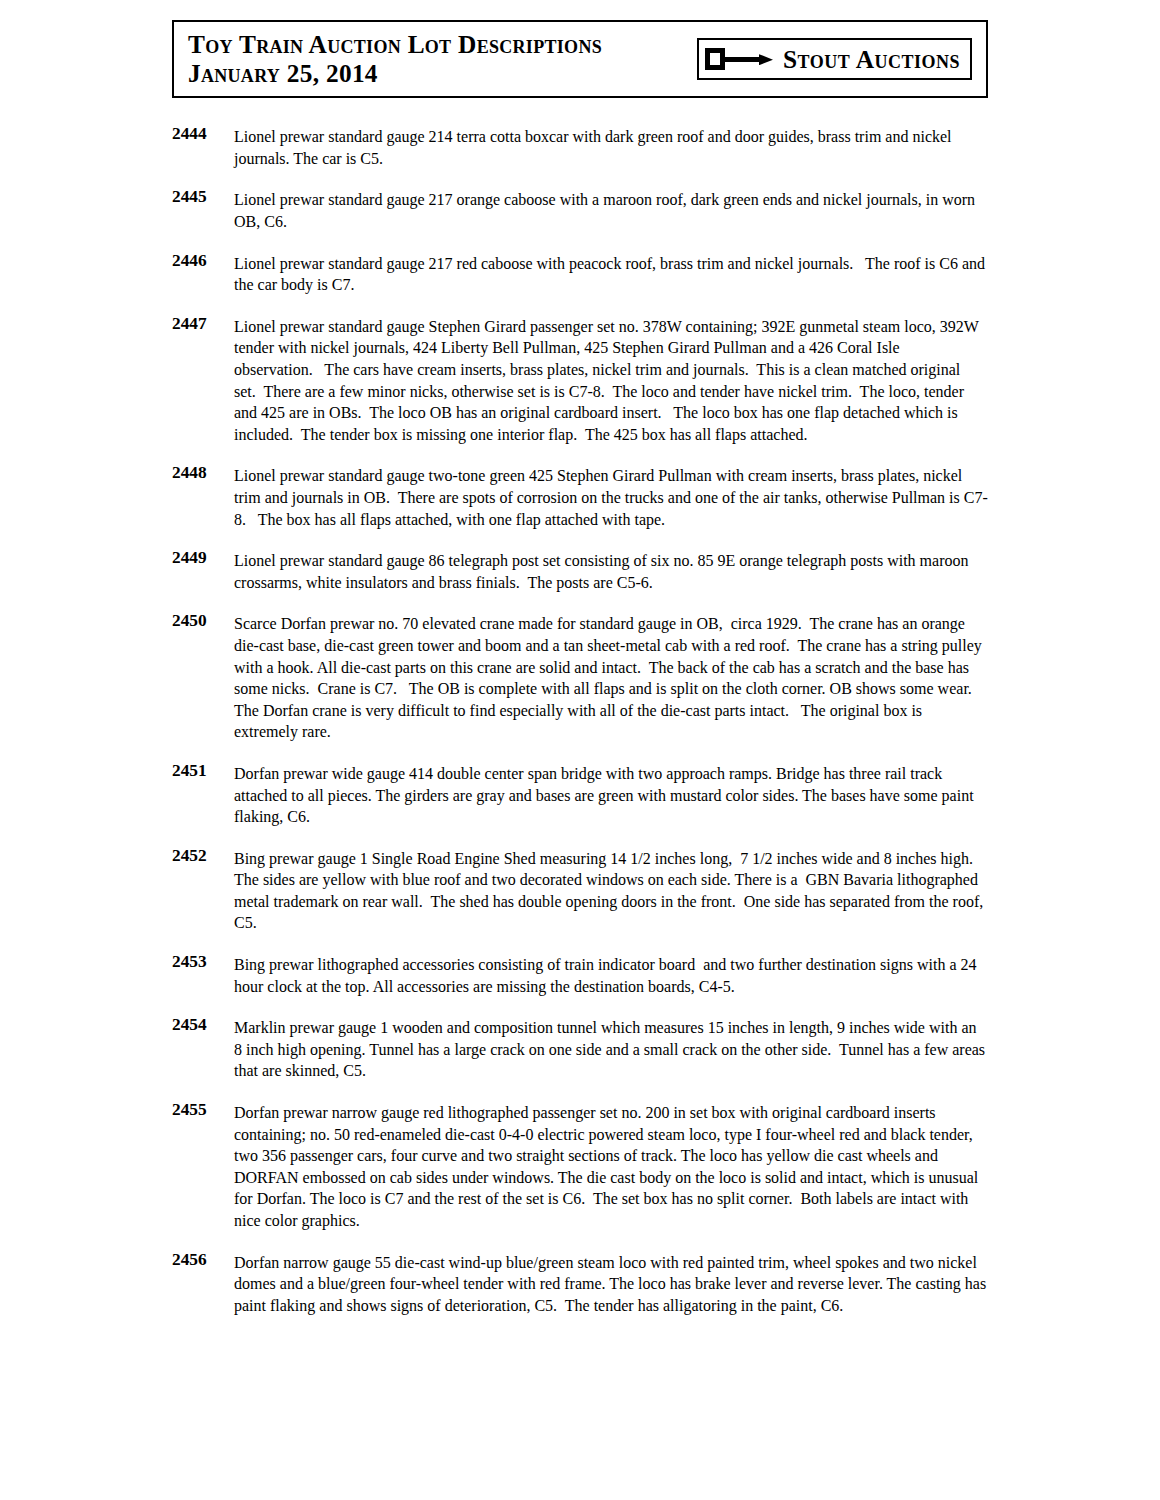Toy Train Auction Lot Descriptions
January 25, 2014
Stout Auctions
2444
Lionel prewar standard gauge 214 terra cotta boxcar with dark green roof and door guides, brass trim and nickel journals. The car is C5.
2445
Lionel prewar standard gauge 217 orange caboose with a maroon roof, dark green ends and nickel journals, in worn OB, C6.
2446
Lionel prewar standard gauge 217 red caboose with peacock roof, brass trim and nickel journals. The roof is C6 and the car body is C7.
2447
Lionel prewar standard gauge Stephen Girard passenger set no. 378W containing; 392E gunmetal steam loco, 392W tender with nickel journals, 424 Liberty Bell Pullman, 425 Stephen Girard Pullman and a 426 Coral Isle observation. The cars have cream inserts, brass plates, nickel trim and journals. This is a clean matched original set. There are a few minor nicks, otherwise set is is C7-8. The loco and tender have nickel trim. The loco, tender and 425 are in OBs. The loco OB has an original cardboard insert. The loco box has one flap detached which is included. The tender box is missing one interior flap. The 425 box has all flaps attached.
2448
Lionel prewar standard gauge two-tone green 425 Stephen Girard Pullman with cream inserts, brass plates, nickel trim and journals in OB. There are spots of corrosion on the trucks and one of the air tanks, otherwise Pullman is C7-8. The box has all flaps attached, with one flap attached with tape.
2449
Lionel prewar standard gauge 86 telegraph post set consisting of six no. 85 9E orange telegraph posts with maroon crossarms, white insulators and brass finials. The posts are C5-6.
2450
Scarce Dorfan prewar no. 70 elevated crane made for standard gauge in OB, circa 1929. The crane has an orange die-cast base, die-cast green tower and boom and a tan sheet-metal cab with a red roof. The crane has a string pulley with a hook. All die-cast parts on this crane are solid and intact. The back of the cab has a scratch and the base has some nicks. Crane is C7. The OB is complete with all flaps and is split on the cloth corner. OB shows some wear. The Dorfan crane is very difficult to find especially with all of the die-cast parts intact. The original box is extremely rare.
2451
Dorfan prewar wide gauge 414 double center span bridge with two approach ramps. Bridge has three rail track attached to all pieces. The girders are gray and bases are green with mustard color sides. The bases have some paint flaking, C6.
2452
Bing prewar gauge 1 Single Road Engine Shed measuring 14 1/2 inches long, 7 1/2 inches wide and 8 inches high. The sides are yellow with blue roof and two decorated windows on each side. There is a GBN Bavaria lithographed metal trademark on rear wall. The shed has double opening doors in the front. One side has separated from the roof, C5.
2453
Bing prewar lithographed accessories consisting of train indicator board and two further destination signs with a 24 hour clock at the top. All accessories are missing the destination boards, C4-5.
2454
Marklin prewar gauge 1 wooden and composition tunnel which measures 15 inches in length, 9 inches wide with an 8 inch high opening. Tunnel has a large crack on one side and a small crack on the other side. Tunnel has a few areas that are skinned, C5.
2455
Dorfan prewar narrow gauge red lithographed passenger set no. 200 in set box with original cardboard inserts containing; no. 50 red-enameled die-cast 0-4-0 electric powered steam loco, type I four-wheel red and black tender, two 356 passenger cars, four curve and two straight sections of track. The loco has yellow die cast wheels and DORFAN embossed on cab sides under windows. The die cast body on the loco is solid and intact, which is unusual for Dorfan. The loco is C7 and the rest of the set is C6. The set box has no split corner. Both labels are intact with nice color graphics.
2456
Dorfan narrow gauge 55 die-cast wind-up blue/green steam loco with red painted trim, wheel spokes and two nickel domes and a blue/green four-wheel tender with red frame. The loco has brake lever and reverse lever. The casting has paint flaking and shows signs of deterioration, C5. The tender has alligatoring in the paint, C6.